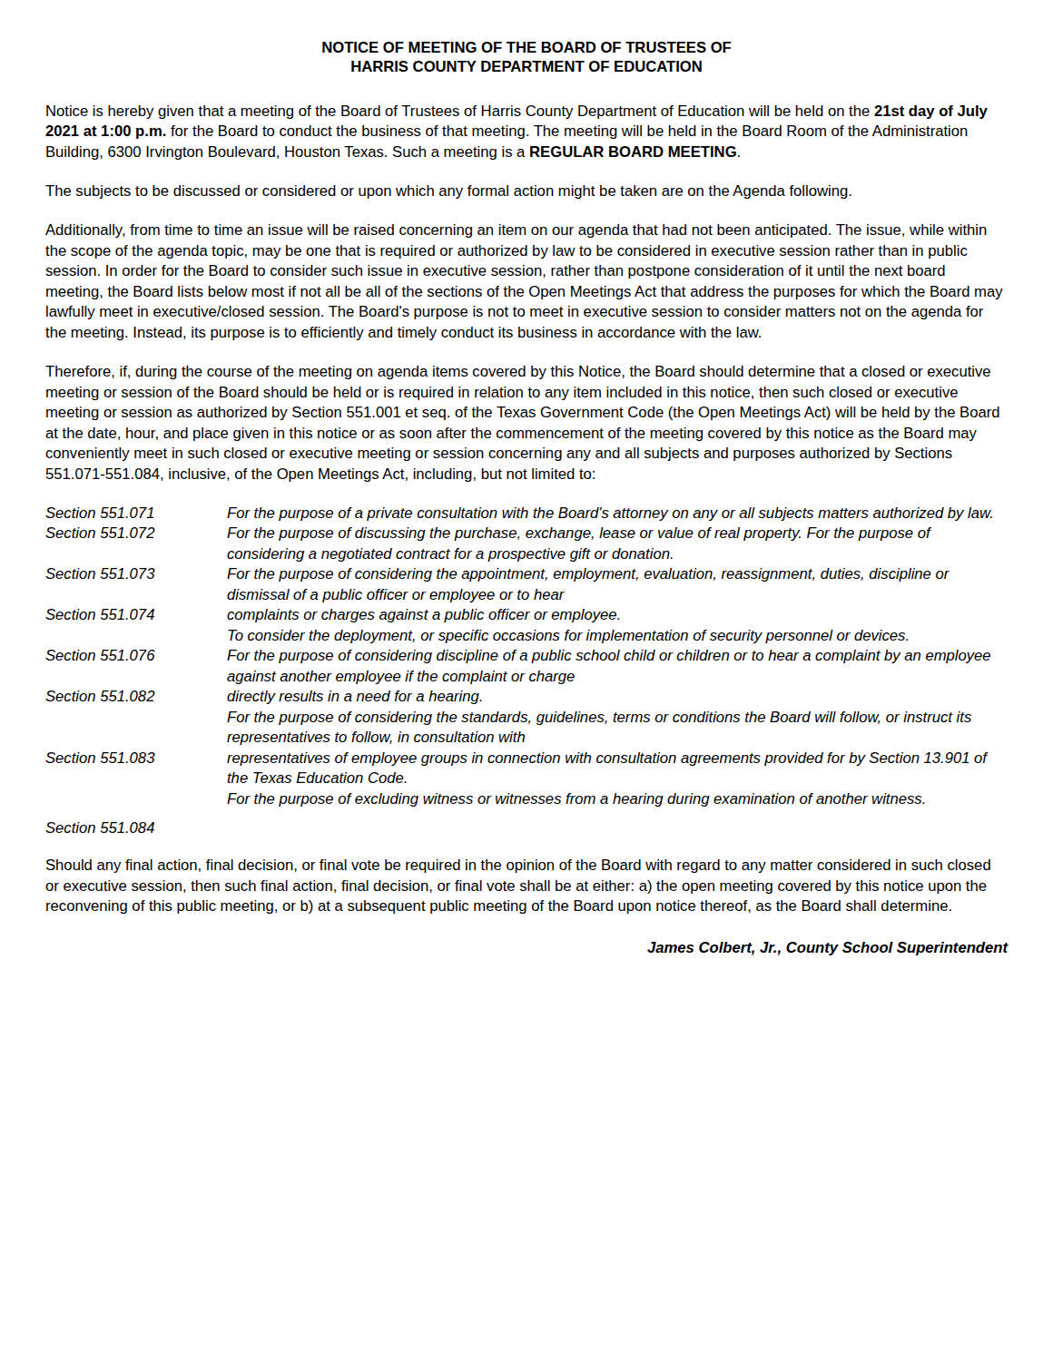Notice of Meeting of the Board of Trustees of
Harris County Department of Education
Notice is hereby given that a meeting of the Board of Trustees of Harris County Department of Education will be held on the 21st day of July 2021 at 1:00 p.m. for the Board to conduct the business of that meeting. The meeting will be held in the Board Room of the Administration Building, 6300 Irvington Boulevard, Houston Texas. Such a meeting is a REGULAR BOARD MEETING.
The subjects to be discussed or considered or upon which any formal action might be taken are on the Agenda following.
Additionally, from time to time an issue will be raised concerning an item on our agenda that had not been anticipated. The issue, while within the scope of the agenda topic, may be one that is required or authorized by law to be considered in executive session rather than in public session. In order for the Board to consider such issue in executive session, rather than postpone consideration of it until the next board meeting, the Board lists below most if not all be all of the sections of the Open Meetings Act that address the purposes for which the Board may lawfully meet in executive/closed session. The Board's purpose is not to meet in executive session to consider matters not on the agenda for the meeting. Instead, its purpose is to efficiently and timely conduct its business in accordance with the law.
Therefore, if, during the course of the meeting on agenda items covered by this Notice, the Board should determine that a closed or executive meeting or session of the Board should be held or is required in relation to any item included in this notice, then such closed or executive meeting or session as authorized by Section 551.001 et seq. of the Texas Government Code (the Open Meetings Act) will be held by the Board at the date, hour, and place given in this notice or as soon after the commencement of the meeting covered by this notice as the Board may conveniently meet in such closed or executive meeting or session concerning any and all subjects and purposes authorized by Sections 551.071-551.084, inclusive, of the Open Meetings Act, including, but not limited to:
Section 551.071
For the purpose of a private consultation with the Board's attorney on any or all subjects matters authorized by law.
Section 551.072
For the purpose of discussing the purchase, exchange, lease or value of real property. For the purpose of considering a negotiated contract for a prospective gift or donation.
Section 551.073
For the purpose of considering the appointment, employment, evaluation, reassignment, duties, discipline or dismissal of a public officer or employee or to hear
Section 551.074
complaints or charges against a public officer or employee.
To consider the deployment, or specific occasions for implementation of security personnel or devices.
Section 551.076
For the purpose of considering discipline of a public school child or children or to hear a complaint by an employee against another employee if the complaint or charge
Section 551.082
directly results in a need for a hearing.
For the purpose of considering the standards, guidelines, terms or conditions the Board will follow, or instruct its representatives to follow, in consultation with
Section 551.083
representatives of employee groups in connection with consultation agreements provided for by Section 13.901 of the Texas Education Code.
For the purpose of excluding witness or witnesses from a hearing during examination of another witness.
Section 551.084
Should any final action, final decision, or final vote be required in the opinion of the Board with regard to any matter considered in such closed or executive session, then such final action, final decision, or final vote shall be at either: a) the open meeting covered by this notice upon the reconvening of this public meeting, or b) at a subsequent public meeting of the Board upon notice thereof, as the Board shall determine.
James Colbert, Jr., County School Superintendent